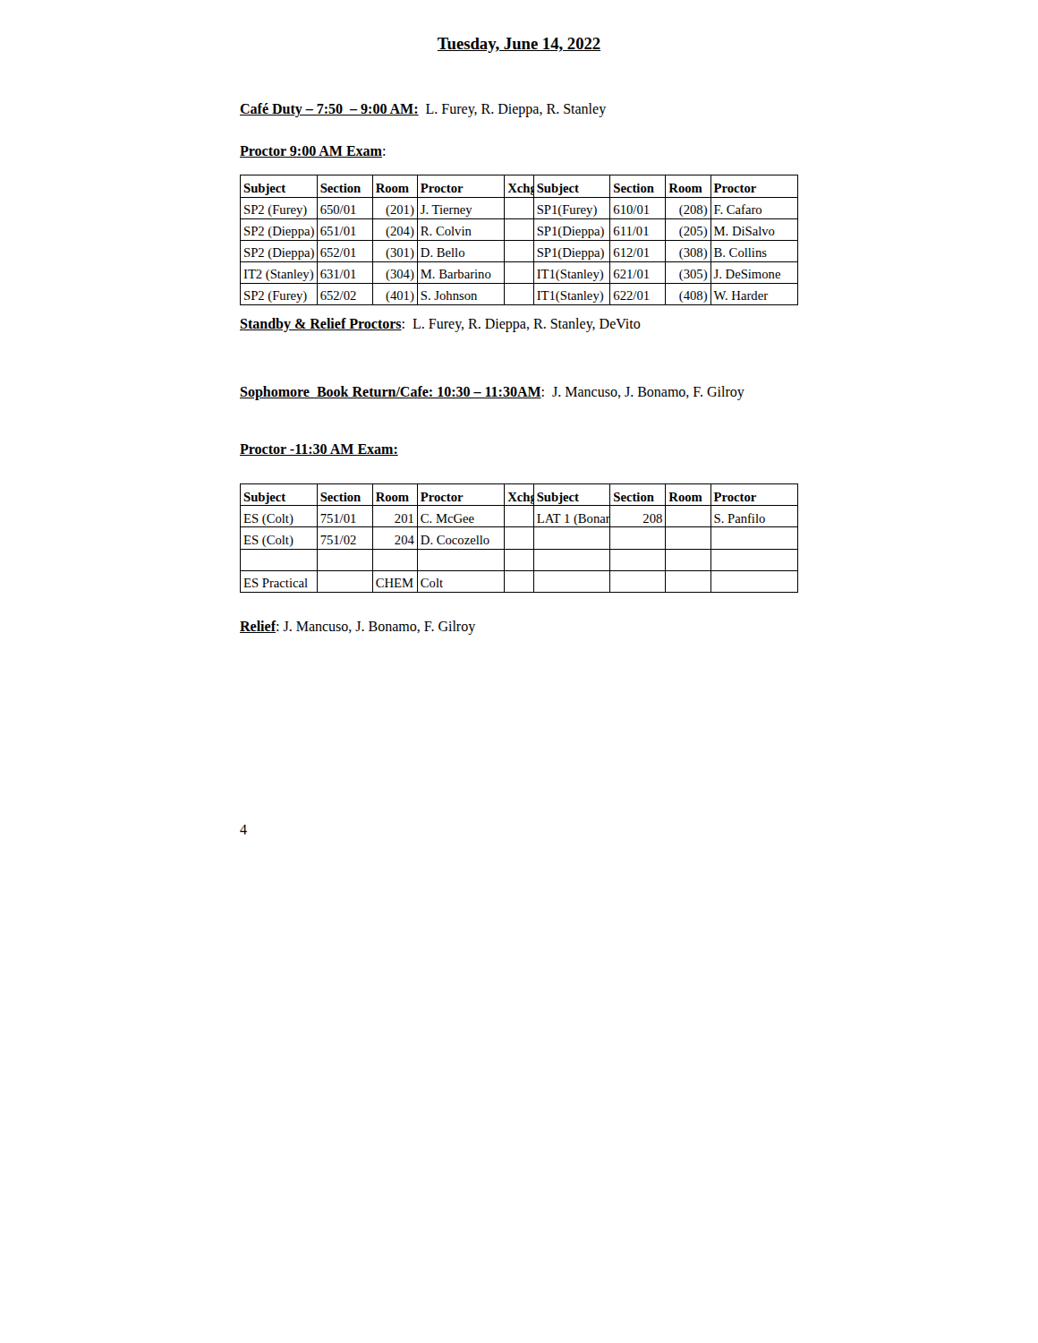Tuesday, June 14, 2022
Café Duty – 7:50 – 9:00 AM: L. Furey, R. Dieppa, R. Stanley
Proctor 9:00 AM Exam:
| Subject | Section | Room | Proctor | Xchg | Subject | Section | Room | Proctor |
| --- | --- | --- | --- | --- | --- | --- | --- | --- |
| SP2 (Furey) | 650/01 | (201) | J. Tierney | | SP1(Furey) | 610/01 | (208) | F. Cafaro |
| SP2 (Dieppa) | 651/01 | (204) | R. Colvin | | SP1(Dieppa) | 611/01 | (205) | M. DiSalvo |
| SP2 (Dieppa) | 652/01 | (301) | D. Bello | | SP1(Dieppa) | 612/01 | (308) | B. Collins |
| IT2 (Stanley) | 631/01 | (304) | M. Barbarino | | IT1(Stanley) | 621/01 | (305) | J. DeSimone |
| SP2 (Furey) | 652/02 | (401) | S. Johnson | | IT1(Stanley) | 622/01 | (408) | W. Harder |
Standby & Relief Proctors: L. Furey, R. Dieppa, R. Stanley, DeVito
Sophomore Book Return/Cafe: 10:30 – 11:30AM: J. Mancuso, J. Bonamo, F. Gilroy
Proctor -11:30 AM Exam:
| Subject | Section | Room | Proctor | Xchg | Subject | Section | Room | Proctor |
| --- | --- | --- | --- | --- | --- | --- | --- | --- |
| ES (Colt) | 751/01 | 201 | C. McGee | | LAT 1 (Bonamo) | 208 | | S. Panfilo |
| ES (Colt) | 751/02 | 204 | D. Cocozello | | | | | |
| ES Practical | | CHEM | Colt | | | | | |
Relief: J. Mancuso, J. Bonamo, F. Gilroy
4